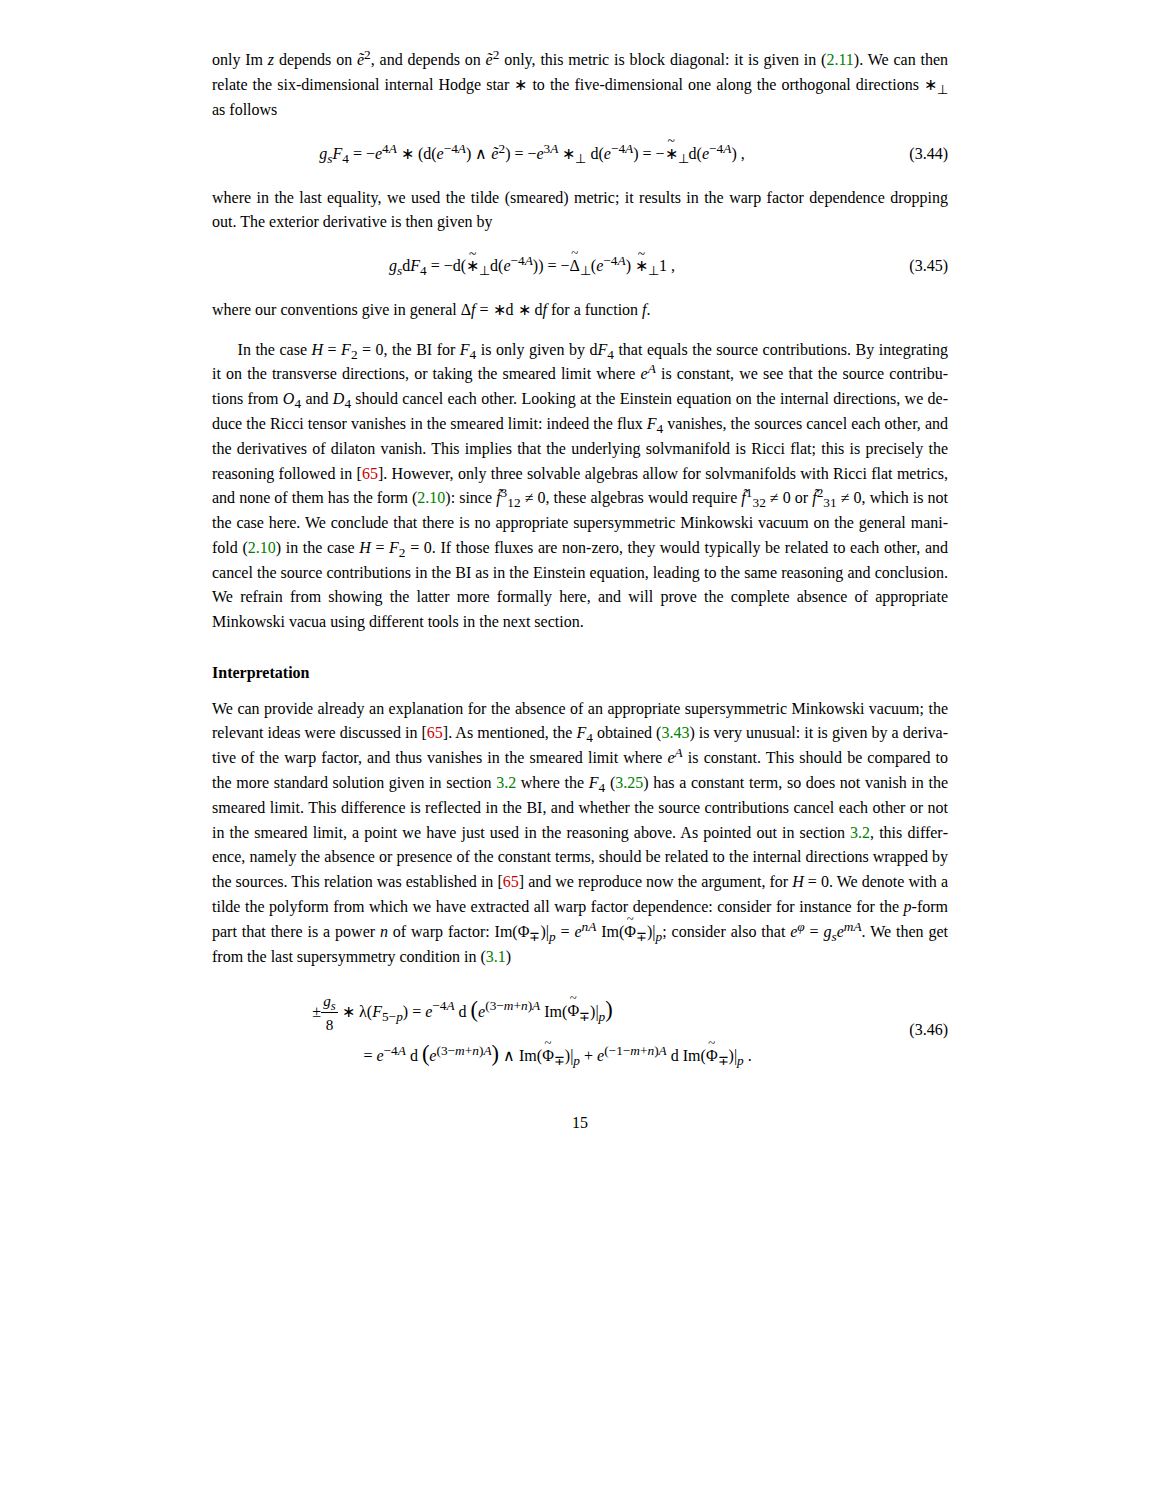only Im z depends on ẽ2, and depends on ẽ2 only, this metric is block diagonal: it is given in (2.11). We can then relate the six-dimensional internal Hodge star ∗ to the five-dimensional one along the orthogonal directions ∗⊥ as follows
gsF4 = −e4A ∗ (d(e−4A) ∧ ẽ2) = −e3A ∗⊥ d(e−4A) = −∗⊥d(e−4A) ,
(3.44)
where in the last equality, we used the tilde (smeared) metric; it results in the warp factor dependence dropping out. The exterior derivative is then given by
gsdF4 = −d(∗⊥d(e−4A)) = −Δ⊥(e−4A) ∗⊥1 ,
(3.45)
where our conventions give in general Δf = ∗d ∗ df for a function f.
In the case H = F2 = 0, the BI for F4 is only given by dF4 that equals the source contributions. By integrating it on the transverse directions, or taking the smeared limit where eA is constant, we see that the source contributions from O4 and D4 should cancel each other. Looking at the Einstein equation on the internal directions, we deduce the Ricci tensor vanishes in the smeared limit: indeed the flux F4 vanishes, the sources cancel each other, and the derivatives of dilaton vanish. This implies that the underlying solvmanifold is Ricci flat; this is precisely the reasoning followed in [65]. However, only three solvable algebras allow for solvmanifolds with Ricci flat metrics, and none of them has the form (2.10): since f̃312 ≠ 0, these algebras would require f̃132 ≠ 0 or f̃231 ≠ 0, which is not the case here. We conclude that there is no appropriate supersymmetric Minkowski vacuum on the general manifold (2.10) in the case H = F2 = 0. If those fluxes are non-zero, they would typically be related to each other, and cancel the source contributions in the BI as in the Einstein equation, leading to the same reasoning and conclusion. We refrain from showing the latter more formally here, and will prove the complete absence of appropriate Minkowski vacua using different tools in the next section.
Interpretation
We can provide already an explanation for the absence of an appropriate supersymmetric Minkowski vacuum; the relevant ideas were discussed in [65]. As mentioned, the F4 obtained (3.43) is very unusual: it is given by a derivative of the warp factor, and thus vanishes in the smeared limit where eA is constant. This should be compared to the more standard solution given in section 3.2 where the F4 (3.25) has a constant term, so does not vanish in the smeared limit. This difference is reflected in the BI, and whether the source contributions cancel each other or not in the smeared limit, a point we have just used in the reasoning above. As pointed out in section 3.2, this difference, namely the absence or presence of the constant terms, should be related to the internal directions wrapped by the sources. This relation was established in [65] and we reproduce now the argument, for H = 0. We denote with a tilde the polyform from which we have extracted all warp factor dependence: consider for instance for the p-form part that there is a power n of warp factor: Im(Φ∓)|p = enA Im(Φ∓)|p; consider also that eφ = gsemA. We then get from the last supersymmetry condition in (3.1)
±gs 8 ∗ λ(F5−p) = e−4A d (e(3−m+n)A Im(Φ∓)|p)
= e−4A d (e(3−m+n)A) ∧ Im(Φ∓)|p + e(−1−m+n)A d Im(Φ∓)|p .
(3.46)
15